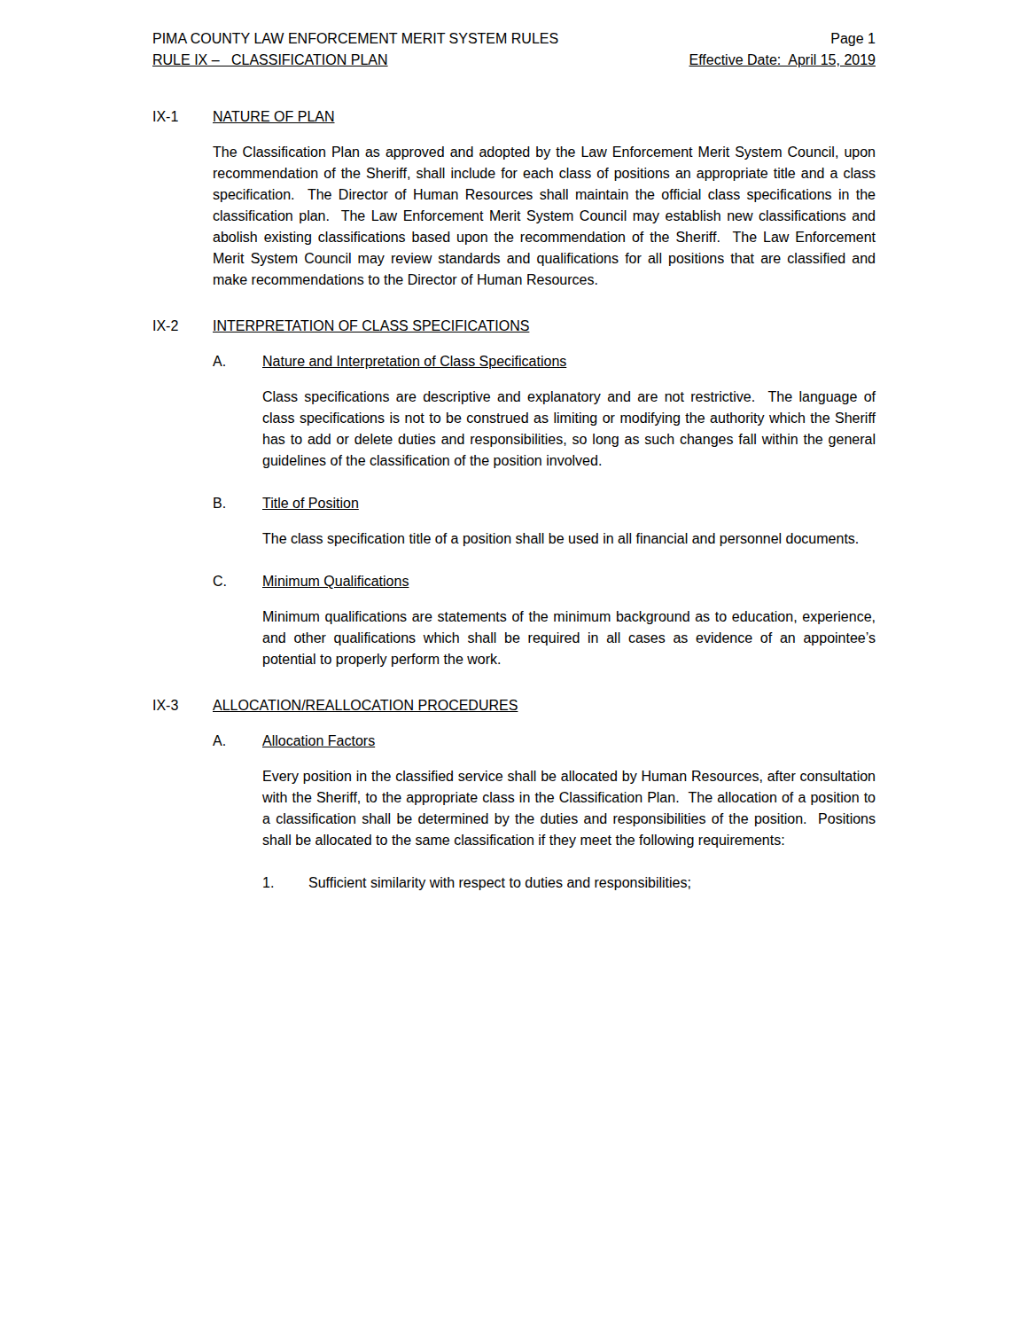Pima County Law Enforcement Merit System Rules Page 1
Rule IX – Classification Plan Effective Date: April 15, 2019
IX-1 Nature of Plan
The Classification Plan as approved and adopted by the Law Enforcement Merit System Council, upon recommendation of the Sheriff, shall include for each class of positions an appropriate title and a class specification. The Director of Human Resources shall maintain the official class specifications in the classification plan. The Law Enforcement Merit System Council may establish new classifications and abolish existing classifications based upon the recommendation of the Sheriff. The Law Enforcement Merit System Council may review standards and qualifications for all positions that are classified and make recommendations to the Director of Human Resources.
IX-2 Interpretation of Class Specifications
A. Nature and Interpretation of Class Specifications
Class specifications are descriptive and explanatory and are not restrictive. The language of class specifications is not to be construed as limiting or modifying the authority which the Sheriff has to add or delete duties and responsibilities, so long as such changes fall within the general guidelines of the classification of the position involved.
B. Title of Position
The class specification title of a position shall be used in all financial and personnel documents.
C. Minimum Qualifications
Minimum qualifications are statements of the minimum background as to education, experience, and other qualifications which shall be required in all cases as evidence of an appointee’s potential to properly perform the work.
IX-3 Allocation/Reallocation Procedures
A. Allocation Factors
Every position in the classified service shall be allocated by Human Resources, after consultation with the Sheriff, to the appropriate class in the Classification Plan. The allocation of a position to a classification shall be determined by the duties and responsibilities of the position. Positions shall be allocated to the same classification if they meet the following requirements:
1. Sufficient similarity with respect to duties and responsibilities;